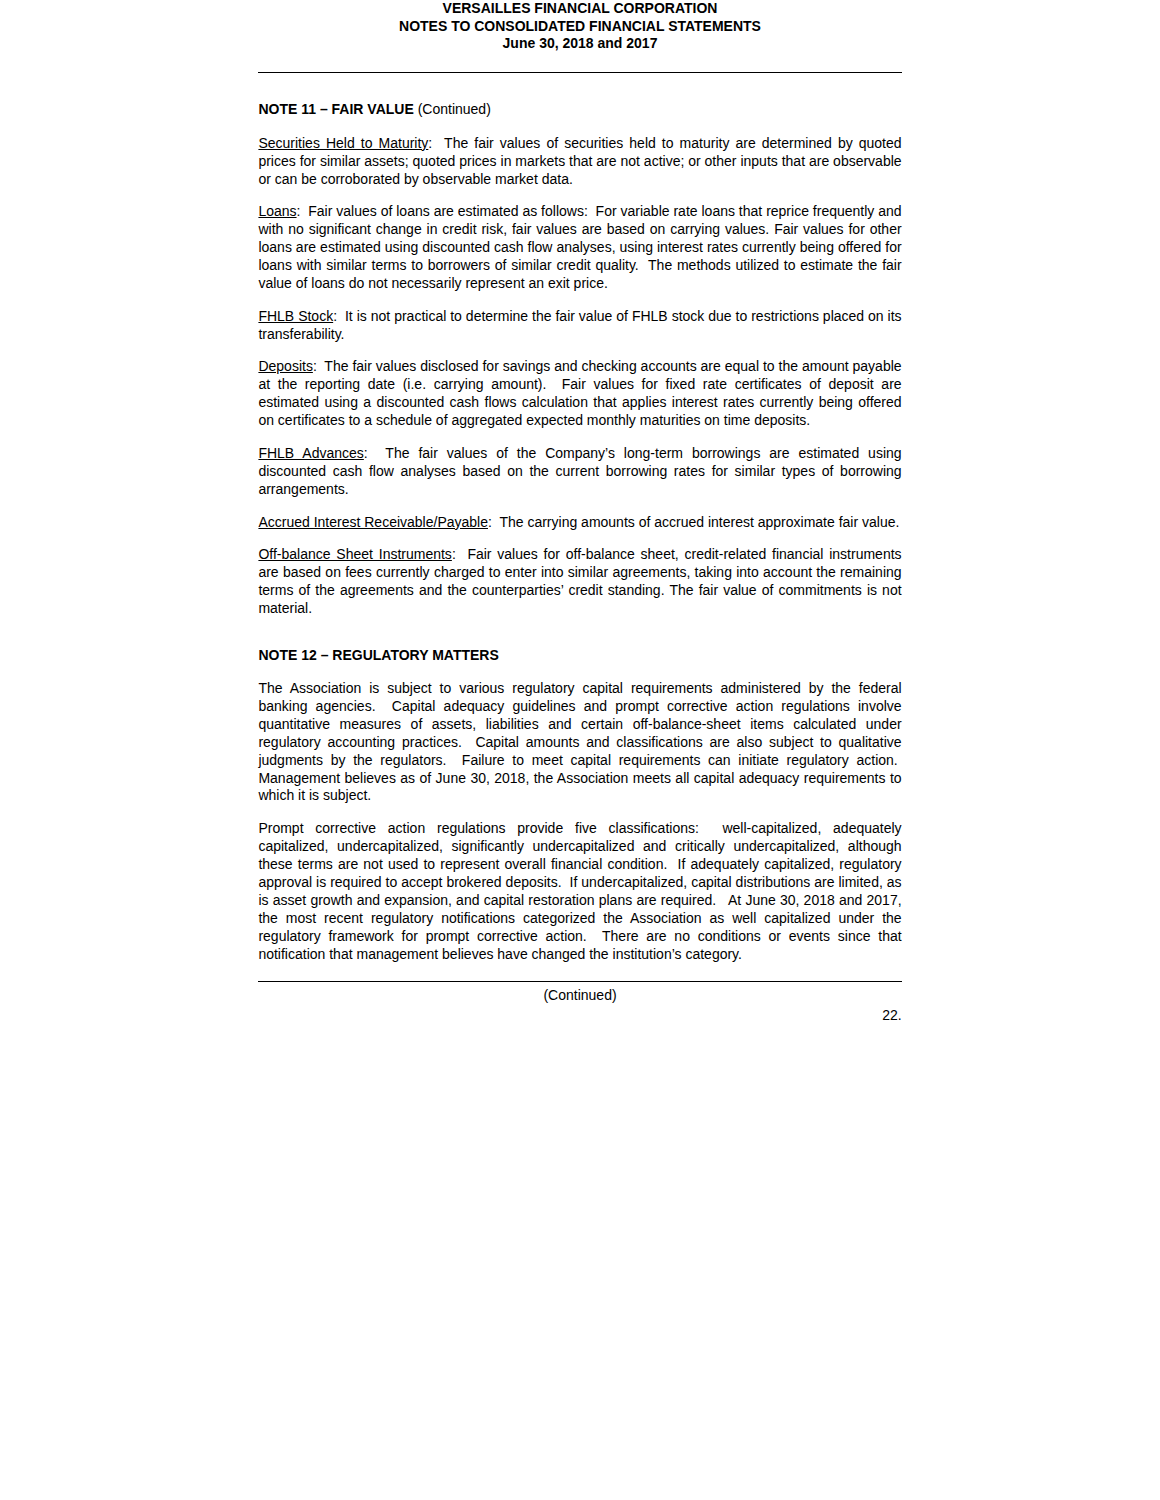VERSAILLES FINANCIAL CORPORATION NOTES TO CONSOLIDATED FINANCIAL STATEMENTS June 30, 2018 and 2017
NOTE 11 – FAIR VALUE (Continued)
Securities Held to Maturity: The fair values of securities held to maturity are determined by quoted prices for similar assets; quoted prices in markets that are not active; or other inputs that are observable or can be corroborated by observable market data.
Loans: Fair values of loans are estimated as follows: For variable rate loans that reprice frequently and with no significant change in credit risk, fair values are based on carrying values. Fair values for other loans are estimated using discounted cash flow analyses, using interest rates currently being offered for loans with similar terms to borrowers of similar credit quality. The methods utilized to estimate the fair value of loans do not necessarily represent an exit price.
FHLB Stock: It is not practical to determine the fair value of FHLB stock due to restrictions placed on its transferability.
Deposits: The fair values disclosed for savings and checking accounts are equal to the amount payable at the reporting date (i.e. carrying amount). Fair values for fixed rate certificates of deposit are estimated using a discounted cash flows calculation that applies interest rates currently being offered on certificates to a schedule of aggregated expected monthly maturities on time deposits.
FHLB Advances: The fair values of the Company’s long-term borrowings are estimated using discounted cash flow analyses based on the current borrowing rates for similar types of borrowing arrangements.
Accrued Interest Receivable/Payable: The carrying amounts of accrued interest approximate fair value.
Off-balance Sheet Instruments: Fair values for off-balance sheet, credit-related financial instruments are based on fees currently charged to enter into similar agreements, taking into account the remaining terms of the agreements and the counterparties’ credit standing. The fair value of commitments is not material.
NOTE 12 – REGULATORY MATTERS
The Association is subject to various regulatory capital requirements administered by the federal banking agencies. Capital adequacy guidelines and prompt corrective action regulations involve quantitative measures of assets, liabilities and certain off-balance-sheet items calculated under regulatory accounting practices. Capital amounts and classifications are also subject to qualitative judgments by the regulators. Failure to meet capital requirements can initiate regulatory action. Management believes as of June 30, 2018, the Association meets all capital adequacy requirements to which it is subject.
Prompt corrective action regulations provide five classifications: well-capitalized, adequately capitalized, undercapitalized, significantly undercapitalized and critically undercapitalized, although these terms are not used to represent overall financial condition. If adequately capitalized, regulatory approval is required to accept brokered deposits. If undercapitalized, capital distributions are limited, as is asset growth and expansion, and capital restoration plans are required. At June 30, 2018 and 2017, the most recent regulatory notifications categorized the Association as well capitalized under the regulatory framework for prompt corrective action. There are no conditions or events since that notification that management believes have changed the institution’s category.
(Continued)
22.